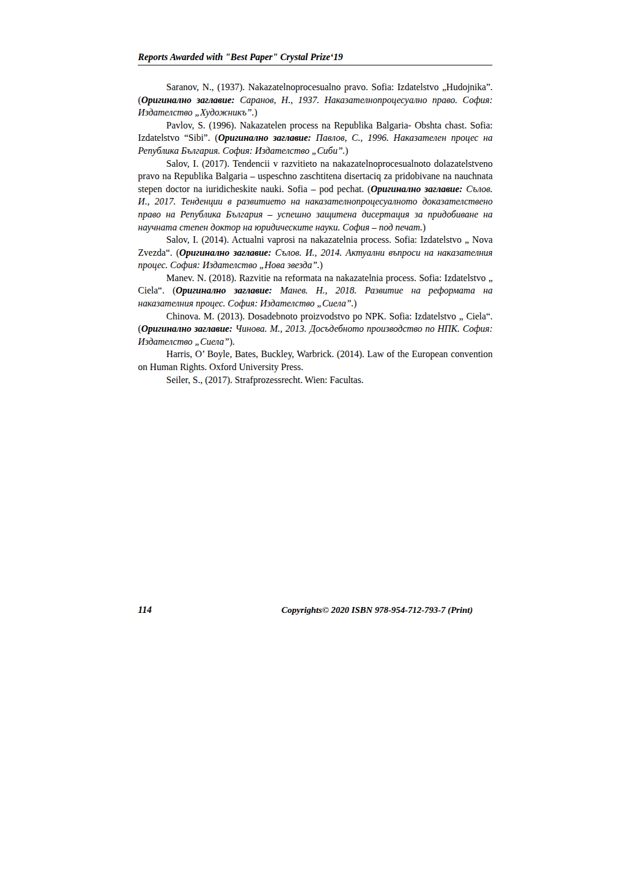Reports Awarded with "Best Paper" Crystal Prize‘19
Saranov, N., (1937). Nakazatelnoprocesualno pravo. Sofia: Izdatelstvo „Hudojnika”. (Оригинално заглавие: Саранов, Н., 1937. Наказателнопроцесуално право. София: Издателство „Художникъ”.)
Pavlov, S. (1996). Nakazatelen process na Republika Balgaria- Obshta chast. Sofia: Izdatelstvo “Sibi”. (Оригинално заглавие: Павлов, С., 1996. Наказателен процес на Република България. София: Издателство „Сиби”.)
Salov, I. (2017). Tendencii v razvitieto na nakazatelnoprocesualnoto dolazatelstveno pravo na Republika Balgaria – uspeschno zaschtitena disertaciq za pridobivane na nauchnata stepen doctor na iuridicheskite nauki. Sofia – pod pechat. (Оригинално заглавие: Сълов. И., 2017. Тенденции в развитието на наказателнопроцесуалното доказателствено право на Република България – успешно защитена дисертация за придобиване на научната степен доктор на юридическите науки. София – под печат.)
Salov, I. (2014). Actualni vaprosi na nakazatelnia process. Sofia: Izdatelstvo „ Nova Zvezda“. (Оригинално заглавие: Сълов. И., 2014. Актуални въпроси на наказателния процес. София: Издателство „Нова звезда”.)
Manev. N. (2018). Razvitie na reformata na nakazatelnia process. Sofia: Izdatelstvo „ Ciela“. (Оригинално заглавие: Манев. Н., 2018. Развитие на реформата на наказателния процес. София: Издателство „Сиела”.)
Chinova. M. (2013). Dosadebnoto proizvodstvo po NPK. Sofia: Izdatelstvo „ Ciela“. (Оригинално заглавие: Чинова. М., 2013. Досъдебното производство по НПК. София: Издателство „Сиела”).
Harris, O’ Boyle, Bates, Buckley, Warbrick. (2014). Law of the European convention on Human Rights. Oxford University Press.
Seiler, S., (2017). Strafprozessrecht. Wien: Facultas.
114 Copyrights© 2020 ISBN 978-954-712-793-7 (Print)